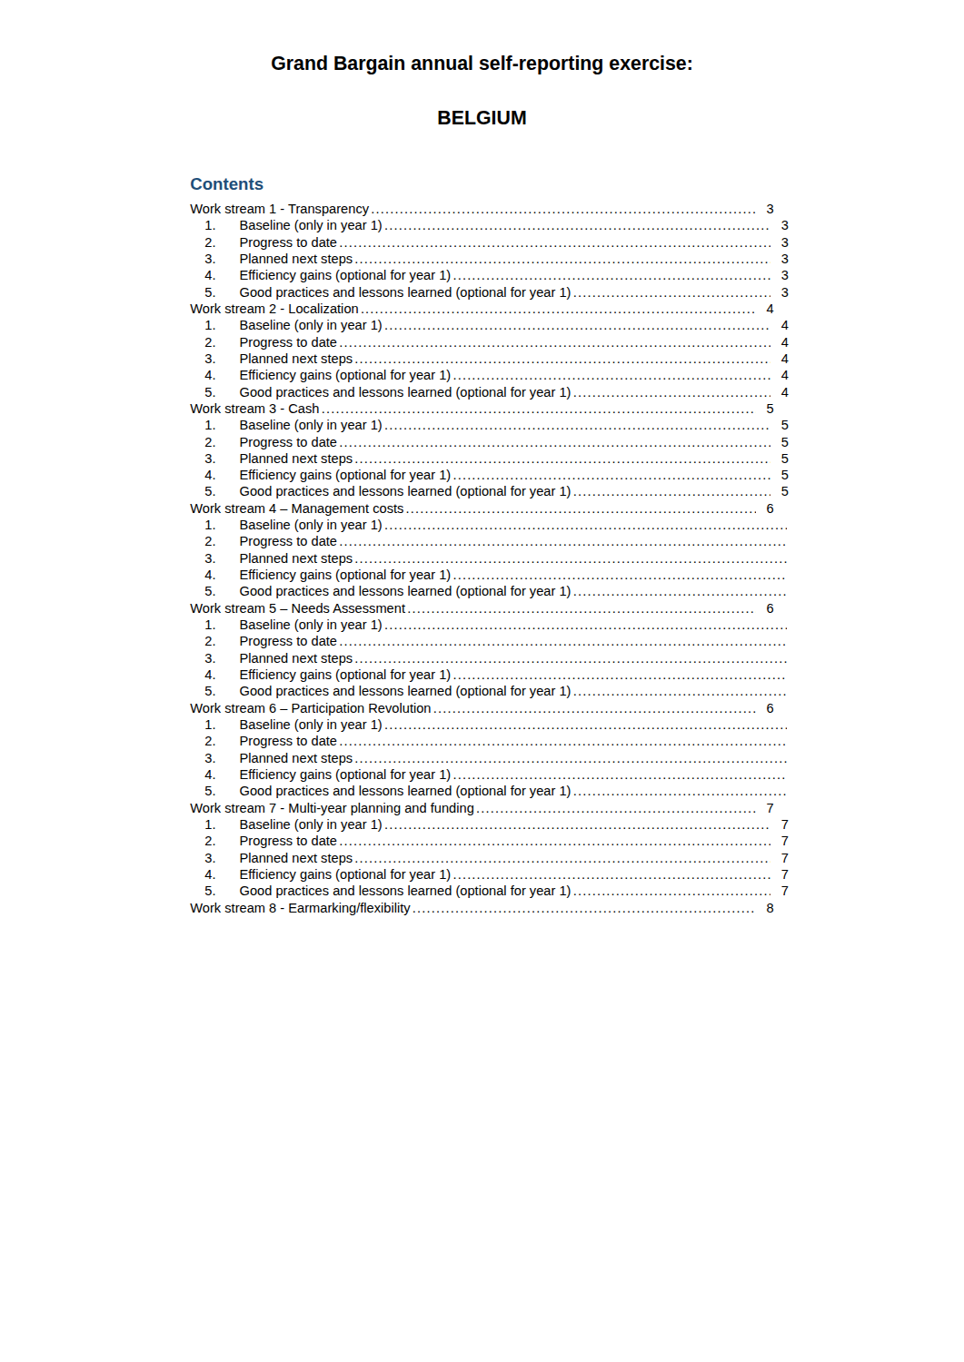Grand Bargain annual self-reporting exercise:
BELGIUM
Contents
Work stream 1 - Transparency .................................................................................................................. 3
1. Baseline (only in year 1) ....................................................................................................... 3
2. Progress to date .............................................................................................................. 3
3. Planned next steps ......................................................................................................... 3
4. Efficiency gains (optional for year 1) ....................................................................................... 3
5. Good practices and lessons learned (optional for year 1) ..................................................... 3
Work stream 2 - Localization .................................................................................................... 4
1. Baseline (only in year 1) ....................................................................................................... 4
2. Progress to date .............................................................................................................. 4
3. Planned next steps ......................................................................................................... 4
4. Efficiency gains (optional for year 1) ....................................................................................... 4
5. Good practices and lessons learned (optional for year 1) ..................................................... 4
Work stream 3 - Cash .............................................................................................................. 5
1. Baseline (only in year 1) ....................................................................................................... 5
2. Progress to date .............................................................................................................. 5
3. Planned next steps ......................................................................................................... 5
4. Efficiency gains (optional for year 1) ....................................................................................... 5
5. Good practices and lessons learned (optional for year 1) ..................................................... 5
Work stream 4 – Management costs ................................................................................................. 6
1. Baseline (only in year 1) .............................................................................................................
2. Progress to date ....................................................................................................................
3. Planned next steps ...............................................................................................................
4. Efficiency gains (optional for year 1) .............................................................................................
5. Good practices and lessons learned (optional for year 1) ...........................................................
Work stream 5 – Needs Assessment ................................................................................................. 6
1. Baseline (only in year 1) .............................................................................................................
2. Progress to date ....................................................................................................................
3. Planned next steps ...............................................................................................................
4. Efficiency gains (optional for year 1) .............................................................................................
5. Good practices and lessons learned (optional for year 1) ...........................................................
Work stream 6 – Participation Revolution ....................................................................................... 6
1. Baseline (only in year 1) .............................................................................................................
2. Progress to date ....................................................................................................................
3. Planned next steps ...............................................................................................................
4. Efficiency gains (optional for year 1) .............................................................................................
5. Good practices and lessons learned (optional for year 1) ...........................................................
Work stream 7 - Multi-year planning and funding ........................................................................... 7
1. Baseline (only in year 1) ....................................................................................................... 7
2. Progress to date .............................................................................................................. 7
3. Planned next steps ......................................................................................................... 7
4. Efficiency gains (optional for year 1) ....................................................................................... 7
5. Good practices and lessons learned (optional for year 1) ..................................................... 7
Work stream 8 - Earmarking/flexibility ............................................................................................. 8